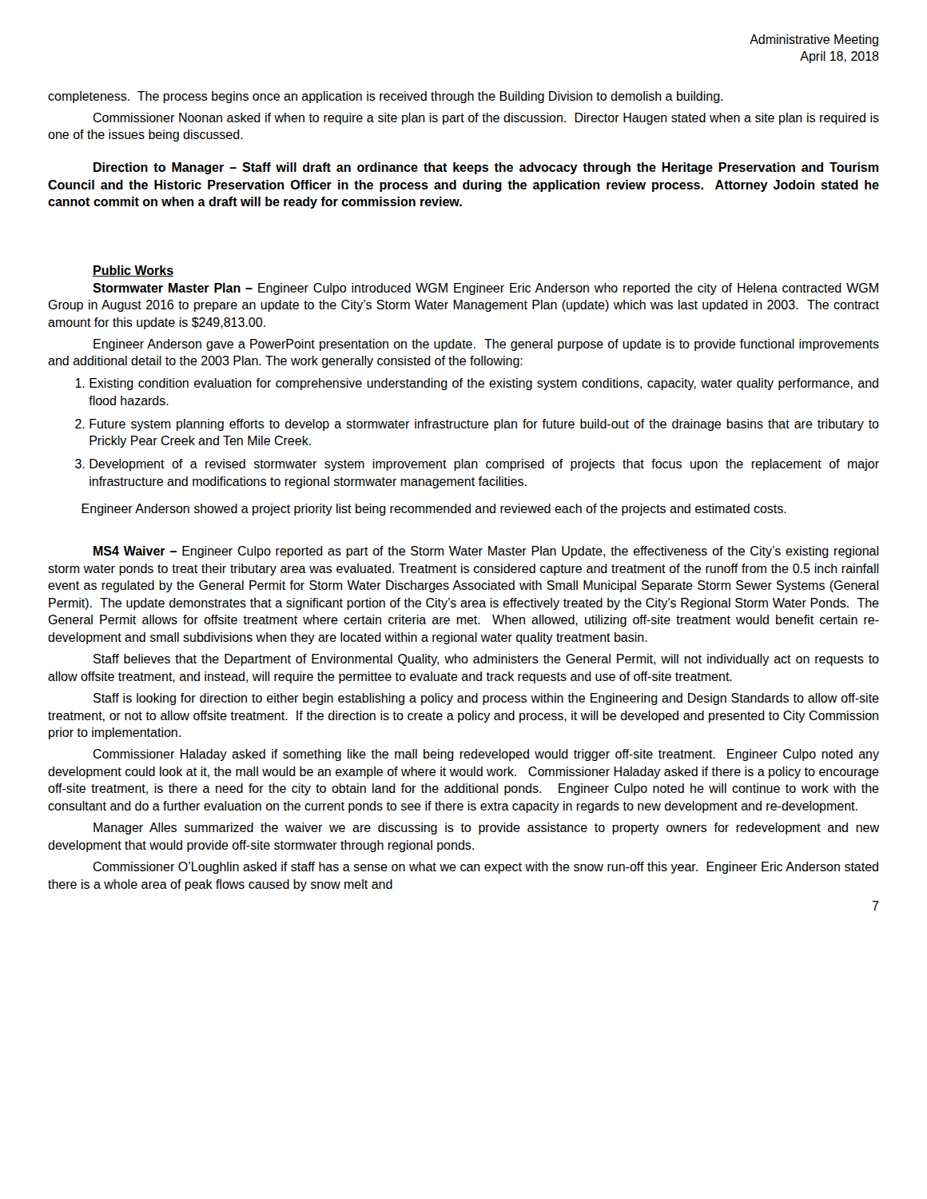Administrative Meeting
April 18, 2018
completeness. The process begins once an application is received through the Building Division to demolish a building.
Commissioner Noonan asked if when to require a site plan is part of the discussion. Director Haugen stated when a site plan is required is one of the issues being discussed.
Direction to Manager – Staff will draft an ordinance that keeps the advocacy through the Heritage Preservation and Tourism Council and the Historic Preservation Officer in the process and during the application review process. Attorney Jodoin stated he cannot commit on when a draft will be ready for commission review.
Public Works
Stormwater Master Plan – Engineer Culpo introduced WGM Engineer Eric Anderson who reported the city of Helena contracted WGM Group in August 2016 to prepare an update to the City’s Storm Water Management Plan (update) which was last updated in 2003. The contract amount for this update is $249,813.00.
Engineer Anderson gave a PowerPoint presentation on the update. The general purpose of update is to provide functional improvements and additional detail to the 2003 Plan. The work generally consisted of the following:
Existing condition evaluation for comprehensive understanding of the existing system conditions, capacity, water quality performance, and flood hazards.
Future system planning efforts to develop a stormwater infrastructure plan for future build-out of the drainage basins that are tributary to Prickly Pear Creek and Ten Mile Creek.
Development of a revised stormwater system improvement plan comprised of projects that focus upon the replacement of major infrastructure and modifications to regional stormwater management facilities.
Engineer Anderson showed a project priority list being recommended and reviewed each of the projects and estimated costs.
MS4 Waiver – Engineer Culpo reported as part of the Storm Water Master Plan Update, the effectiveness of the City’s existing regional storm water ponds to treat their tributary area was evaluated. Treatment is considered capture and treatment of the runoff from the 0.5 inch rainfall event as regulated by the General Permit for Storm Water Discharges Associated with Small Municipal Separate Storm Sewer Systems (General Permit). The update demonstrates that a significant portion of the City’s area is effectively treated by the City’s Regional Storm Water Ponds. The General Permit allows for offsite treatment where certain criteria are met. When allowed, utilizing off-site treatment would benefit certain re-development and small subdivisions when they are located within a regional water quality treatment basin.
Staff believes that the Department of Environmental Quality, who administers the General Permit, will not individually act on requests to allow offsite treatment, and instead, will require the permittee to evaluate and track requests and use of off-site treatment.
Staff is looking for direction to either begin establishing a policy and process within the Engineering and Design Standards to allow off-site treatment, or not to allow offsite treatment. If the direction is to create a policy and process, it will be developed and presented to City Commission prior to implementation.
Commissioner Haladay asked if something like the mall being redeveloped would trigger off-site treatment. Engineer Culpo noted any development could look at it, the mall would be an example of where it would work. Commissioner Haladay asked if there is a policy to encourage off-site treatment, is there a need for the city to obtain land for the additional ponds. Engineer Culpo noted he will continue to work with the consultant and do a further evaluation on the current ponds to see if there is extra capacity in regards to new development and re-development.
Manager Alles summarized the waiver we are discussing is to provide assistance to property owners for redevelopment and new development that would provide off-site stormwater through regional ponds.
Commissioner O’Loughlin asked if staff has a sense on what we can expect with the snow run-off this year. Engineer Eric Anderson stated there is a whole area of peak flows caused by snow melt and
7